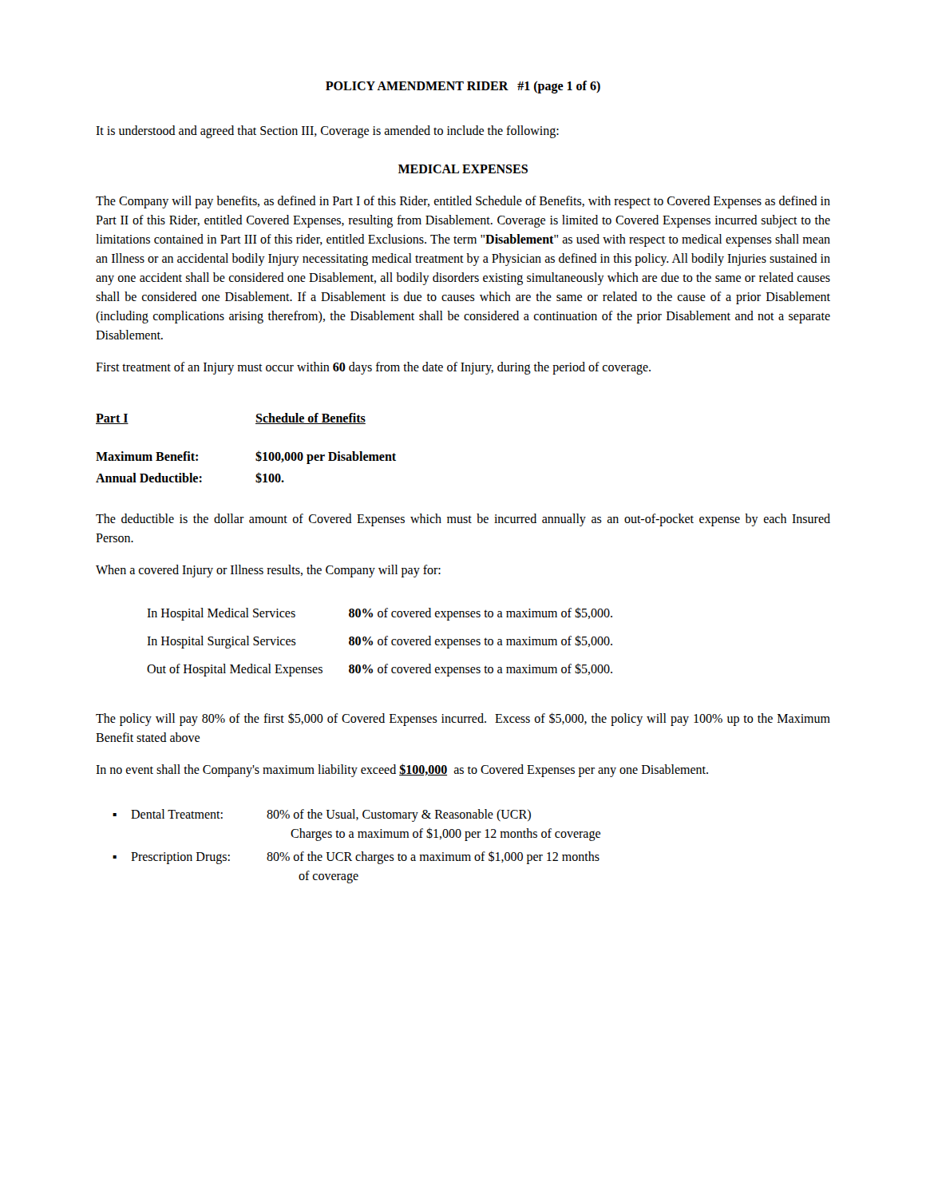POLICY AMENDMENT RIDER #1 (page 1 of 6)
It is understood and agreed that Section III, Coverage is amended to include the following:
MEDICAL EXPENSES
The Company will pay benefits, as defined in Part I of this Rider, entitled Schedule of Benefits, with respect to Covered Expenses as defined in Part II of this Rider, entitled Covered Expenses, resulting from Disablement. Coverage is limited to Covered Expenses incurred subject to the limitations contained in Part III of this rider, entitled Exclusions. The term "Disablement" as used with respect to medical expenses shall mean an Illness or an accidental bodily Injury necessitating medical treatment by a Physician as defined in this policy. All bodily Injuries sustained in any one accident shall be considered one Disablement, all bodily disorders existing simultaneously which are due to the same or related causes shall be considered one Disablement. If a Disablement is due to causes which are the same or related to the cause of a prior Disablement (including complications arising therefrom), the Disablement shall be considered a continuation of the prior Disablement and not a separate Disablement.
First treatment of an Injury must occur within 60 days from the date of Injury, during the period of coverage.
Part I Schedule of Benefits
| Maximum Benefit: | $100,000 per Disablement |
| Annual Deductible: | $100. |
The deductible is the dollar amount of Covered Expenses which must be incurred annually as an out-of-pocket expense by each Insured Person.
When a covered Injury or Illness results, the Company will pay for:
| In Hospital Medical Services | 80% of covered expenses to a maximum of $5,000. |
| In Hospital Surgical Services | 80% of covered expenses to a maximum of $5,000. |
| Out of Hospital Medical Expenses | 80% of covered expenses to a maximum of $5,000. |
The policy will pay 80% of the first $5,000 of Covered Expenses incurred. Excess of $5,000, the policy will pay 100% up to the Maximum Benefit stated above
In no event shall the Company's maximum liability exceed $100,000 as to Covered Expenses per any one Disablement.
Dental Treatment: 80% of the Usual, Customary & Reasonable (UCR)Charges to a maximum of $1,000 per 12 months of coverage
Prescription Drugs: 80% of the UCR charges to a maximum of $1,000 per 12 monthsof coverage